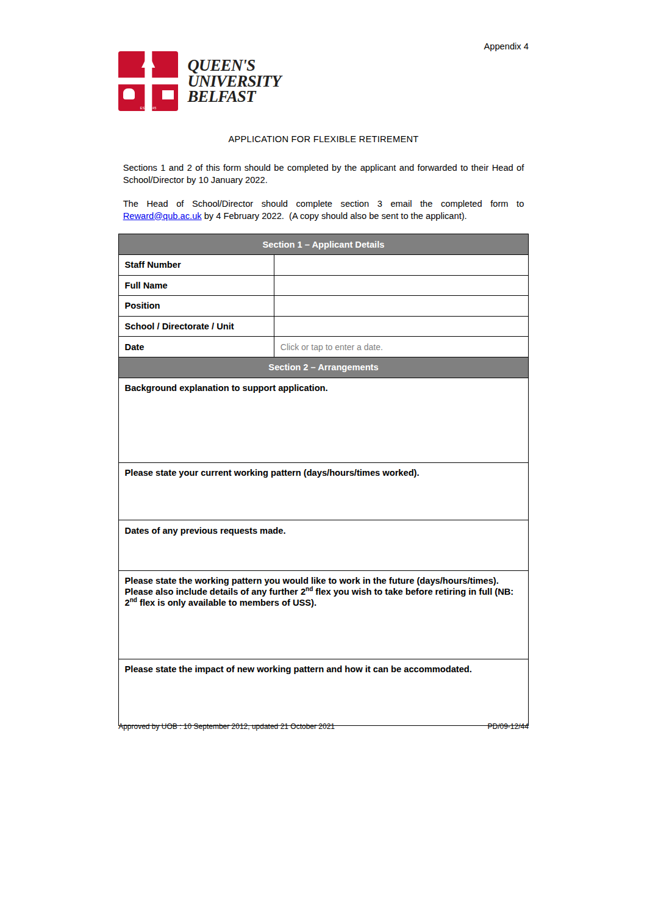Appendix 4
EST 1845
QUEEN'S
UNIVERSITY
BELFAST
APPLICATION FOR FLEXIBLE RETIREMENT
Sections 1 and 2 of this form should be completed by the applicant and forwarded to their Head of School/Director by 10 January 2022.
The Head of School/Director should complete section 3 email the completed form to Reward@qub.ac.uk by 4 February 2022. (A copy should also be sent to the applicant).
| Section 1 – Applicant Details |
| Staff Number | |
| Full Name | |
| Position | |
| School / Directorate / Unit | |
| Date | Click or tap to enter a date. |
| Section 2 – Arrangements |
| Background explanation to support application. |
| Please state your current working pattern (days/hours/times worked). |
| Dates of any previous requests made. |
| Please state the working pattern you would like to work in the future (days/hours/times). Please also include details of any further 2 nd flex you wish to take before retiring in full (NB: 2 nd flex is only available to members of USS). |
| Please state the impact of new working pattern and how it can be accommodated. |
Approved by UOB : 10 September 2012, updated 21 October 2021
PD/09-12/44